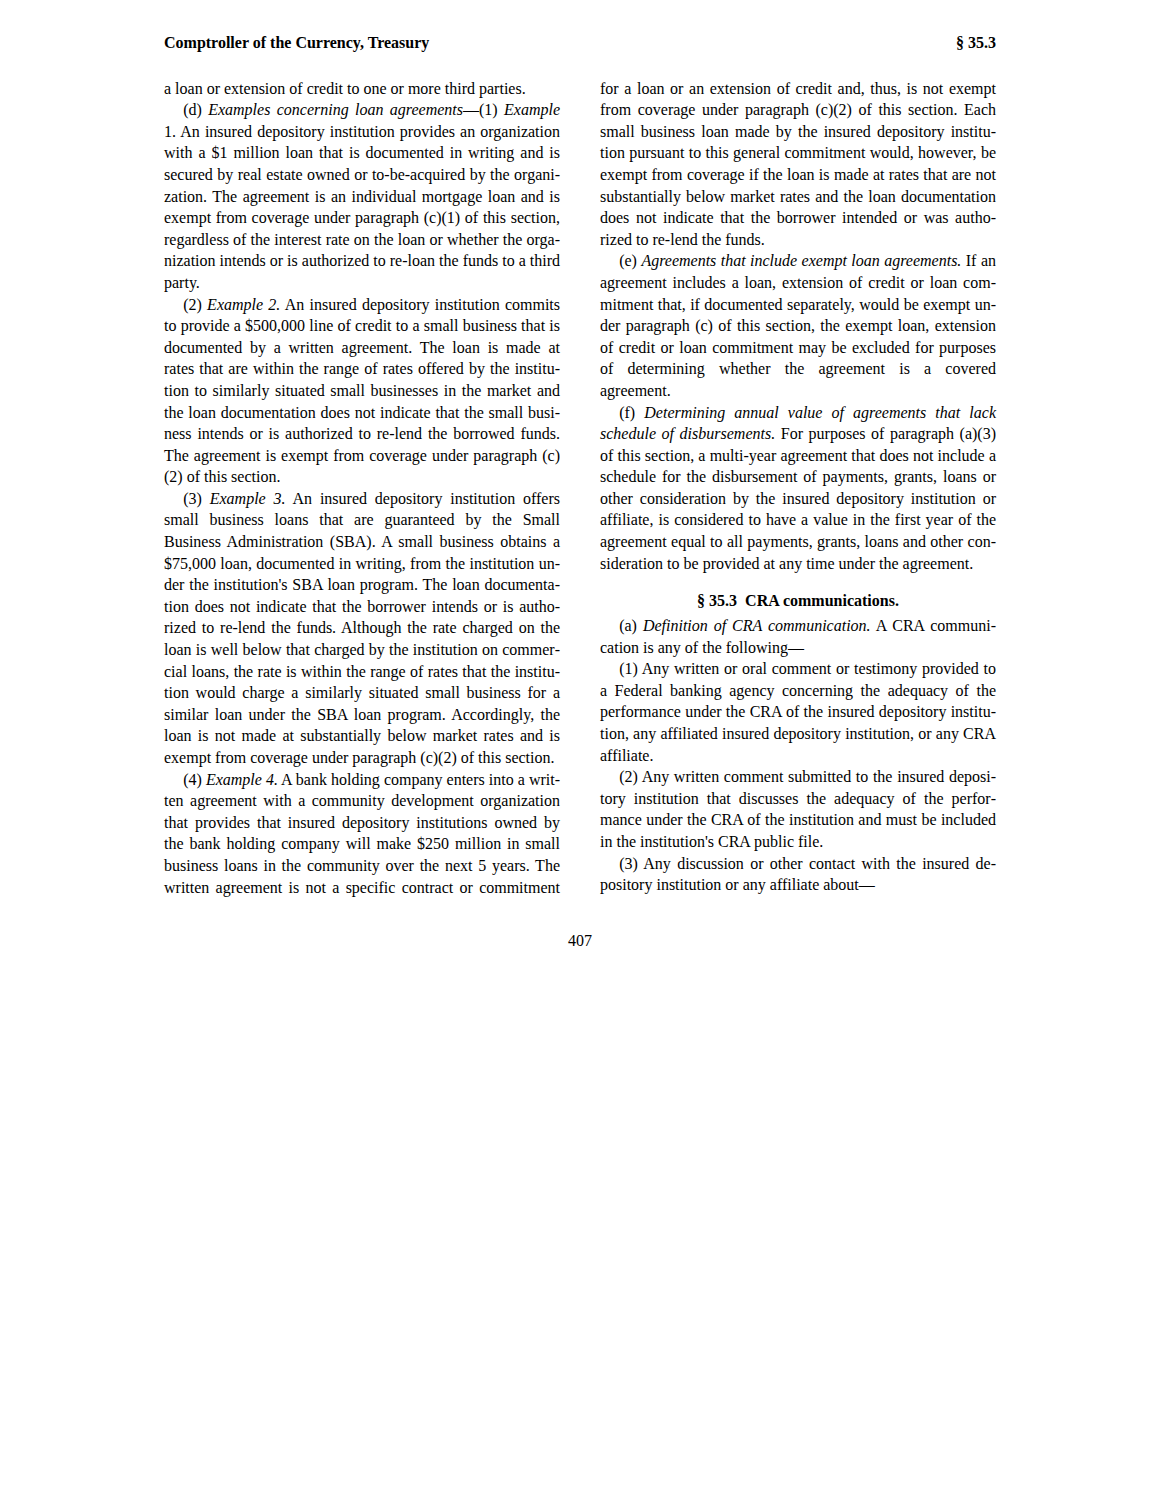Comptroller of the Currency, Treasury § 35.3
a loan or extension of credit to one or more third parties.
(d) Examples concerning loan agreements—(1) Example 1. An insured depository institution provides an organization with a $1 million loan that is documented in writing and is secured by real estate owned or to-be-acquired by the organization. The agreement is an individual mortgage loan and is exempt from coverage under paragraph (c)(1) of this section, regardless of the interest rate on the loan or whether the organization intends or is authorized to re-loan the funds to a third party.
(2) Example 2. An insured depository institution commits to provide a $500,000 line of credit to a small business that is documented by a written agreement. The loan is made at rates that are within the range of rates offered by the institution to similarly situated small businesses in the market and the loan documentation does not indicate that the small business intends or is authorized to re-lend the borrowed funds. The agreement is exempt from coverage under paragraph (c)(2) of this section.
(3) Example 3. An insured depository institution offers small business loans that are guaranteed by the Small Business Administration (SBA). A small business obtains a $75,000 loan, documented in writing, from the institution under the institution's SBA loan program. The loan documentation does not indicate that the borrower intends or is authorized to re-lend the funds. Although the rate charged on the loan is well below that charged by the institution on commercial loans, the rate is within the range of rates that the institution would charge a similarly situated small business for a similar loan under the SBA loan program. Accordingly, the loan is not made at substantially below market rates and is exempt from coverage under paragraph (c)(2) of this section.
(4) Example 4. A bank holding company enters into a written agreement with a community development organization that provides that insured depository institutions owned by the bank holding company will make $250 million in small business loans in the community over the next 5 years. The written agreement is not a specific contract or commitment for a loan or an extension of credit and, thus, is not exempt from coverage under paragraph (c)(2) of this section. Each small business loan made by the insured depository institution pursuant to this general commitment would, however, be exempt from coverage if the loan is made at rates that are not substantially below market rates and the loan documentation does not indicate that the borrower intended or was authorized to re-lend the funds.
(e) Agreements that include exempt loan agreements. If an agreement includes a loan, extension of credit or loan commitment that, if documented separately, would be exempt under paragraph (c) of this section, the exempt loan, extension of credit or loan commitment may be excluded for purposes of determining whether the agreement is a covered agreement.
(f) Determining annual value of agreements that lack schedule of disbursements. For purposes of paragraph (a)(3) of this section, a multi-year agreement that does not include a schedule for the disbursement of payments, grants, loans or other consideration by the insured depository institution or affiliate, is considered to have a value in the first year of the agreement equal to all payments, grants, loans and other consideration to be provided at any time under the agreement.
§ 35.3 CRA communications.
(a) Definition of CRA communication. A CRA communication is any of the following—
(1) Any written or oral comment or testimony provided to a Federal banking agency concerning the adequacy of the performance under the CRA of the insured depository institution, any affiliated insured depository institution, or any CRA affiliate.
(2) Any written comment submitted to the insured depository institution that discusses the adequacy of the performance under the CRA of the institution and must be included in the institution's CRA public file.
(3) Any discussion or other contact with the insured depository institution or any affiliate about—
407